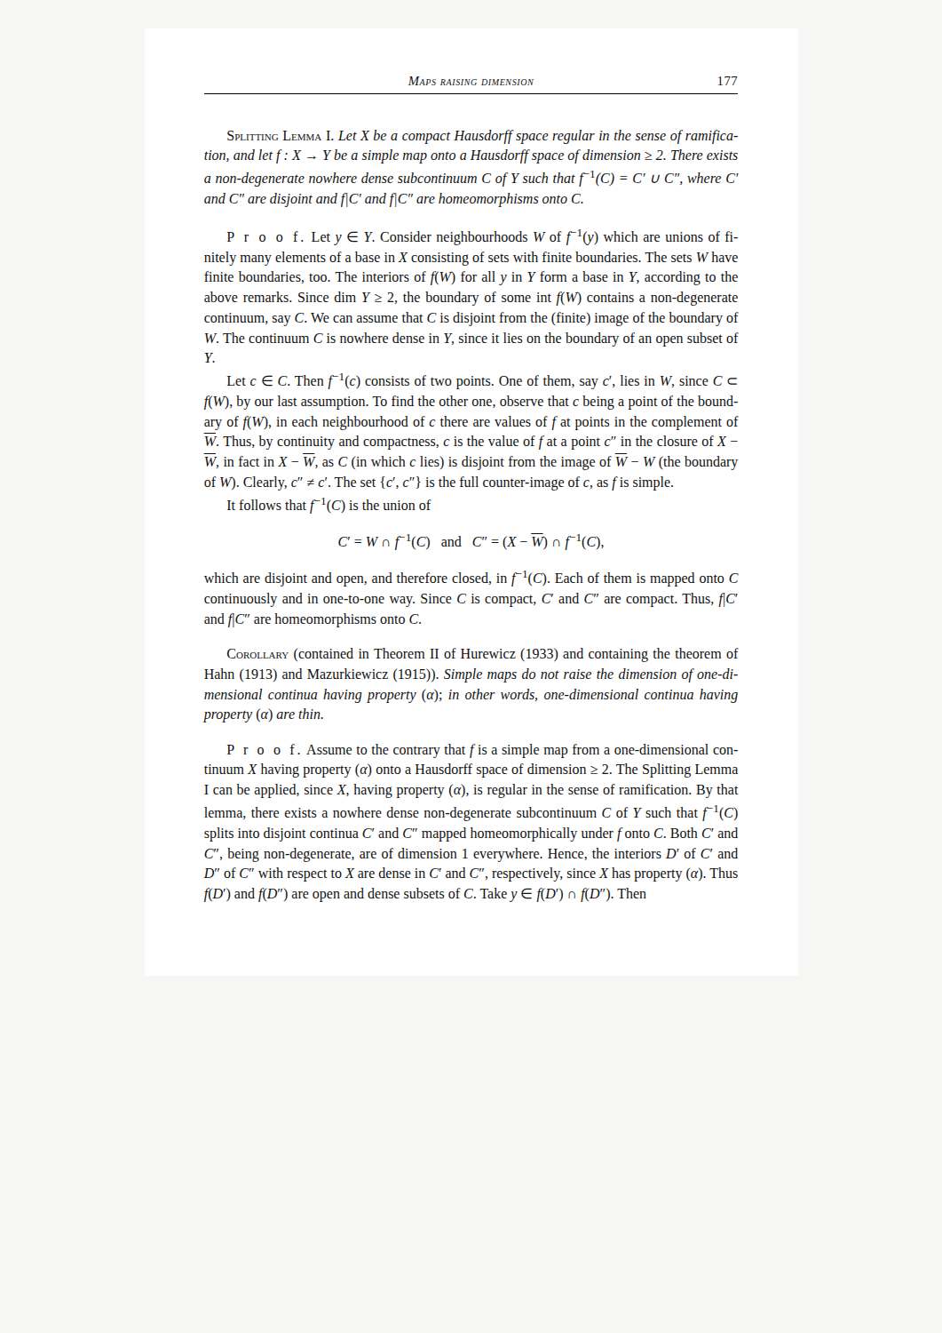Maps raising dimension 177
Splitting Lemma I. Let X be a compact Hausdorff space regular in the sense of ramification, and let f : X → Y be a simple map onto a Hausdorff space of dimension ≥ 2. There exists a non-degenerate nowhere dense subcontinuum C of Y such that f−1(C) = C′ ∪ C″, where C′ and C″ are disjoint and f|C′ and f|C″ are homeomorphisms onto C.
P r o o f. Let y ∈ Y. Consider neighbourhoods W of f−1(y) which are unions of finitely many elements of a base in X consisting of sets with finite boundaries. The sets W have finite boundaries, too. The interiors of f(W) for all y in Y form a base in Y, according to the above remarks. Since dim Y ≥ 2, the boundary of some int f(W) contains a non-degenerate continuum, say C. We can assume that C is disjoint from the (finite) image of the boundary of W. The continuum C is nowhere dense in Y, since it lies on the boundary of an open subset of Y.
Let c ∈ C. Then f−1(c) consists of two points. One of them, say c′, lies in W, since C ⊂ f(W), by our last assumption. To find the other one, observe that c being a point of the boundary of f(W), in each neighbourhood of c there are values of f at points in the complement of W. Thus, by continuity and compactness, c is the value of f at a point c″ in the closure of X − W, in fact in X − W, as C (in which c lies) is disjoint from the image of W − W (the boundary of W). Clearly, c″ ≠ c′. The set {c′, c″} is the full counter-image of c, as f is simple.
It follows that f−1(C) is the union of
C′ = W ∩ f−1(C) and C″ = (X − W) ∩ f−1(C),
which are disjoint and open, and therefore closed, in f−1(C). Each of them is mapped onto C continuously and in one-to-one way. Since C is compact, C′ and C″ are compact. Thus, f|C′ and f|C″ are homeomorphisms onto C.
Corollary (contained in Theorem II of Hurewicz (1933) and containing the theorem of Hahn (1913) and Mazurkiewicz (1915)). Simple maps do not raise the dimension of one-dimensional continua having property (α); in other words, one-dimensional continua having property (α) are thin.
P r o o f. Assume to the contrary that f is a simple map from a one-dimensional continuum X having property (α) onto a Hausdorff space of dimension ≥ 2. The Splitting Lemma I can be applied, since X, having property (α), is regular in the sense of ramification. By that lemma, there exists a nowhere dense non-degenerate subcontinuum C of Y such that f−1(C) splits into disjoint continua C′ and C″ mapped homeomorphically under f onto C. Both C′ and C″, being non-degenerate, are of dimension 1 everywhere. Hence, the interiors D′ of C′ and D″ of C″ with respect to X are dense in C′ and C″, respectively, since X has property (α). Thus f(D′) and f(D″) are open and dense subsets of C. Take y ∈ f(D′) ∩ f(D″). Then